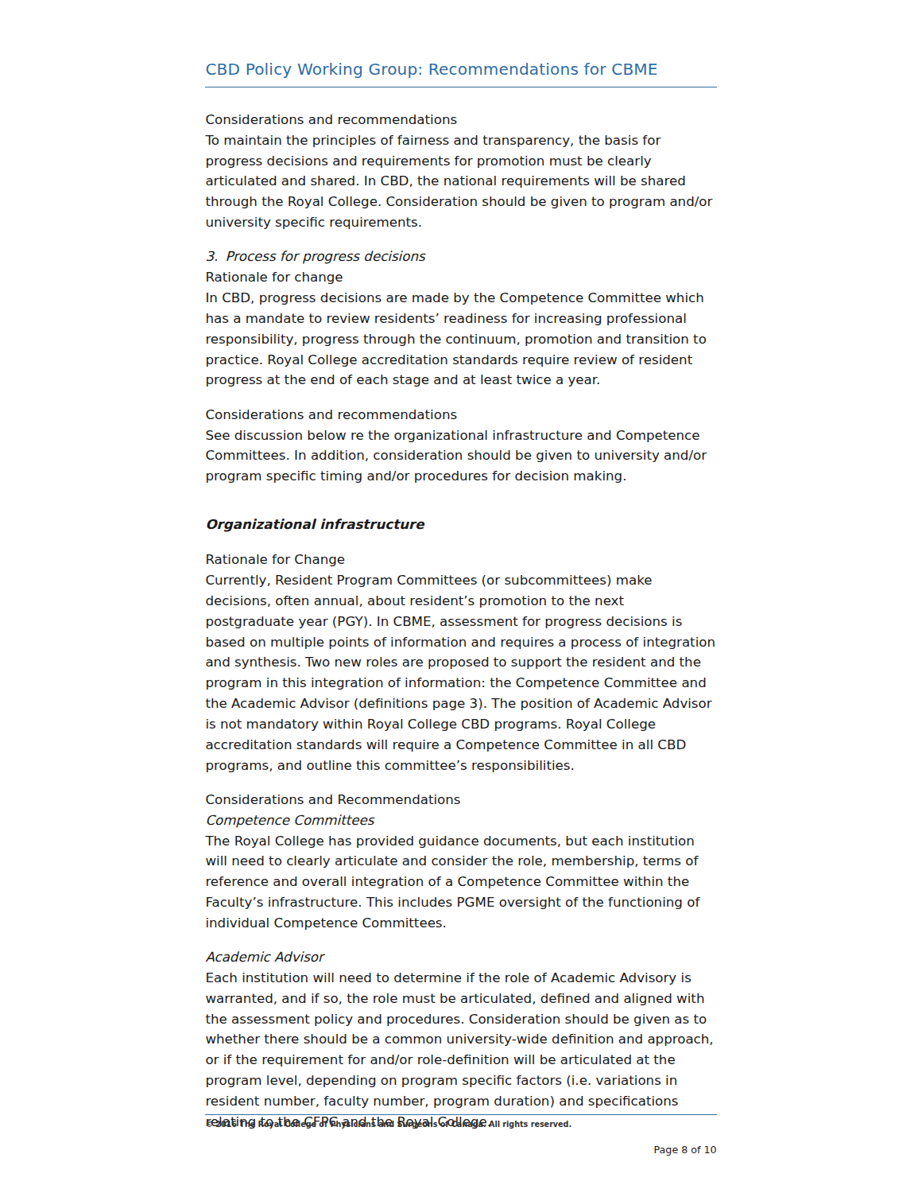CBD Policy Working Group: Recommendations for CBME
Considerations and recommendations
To maintain the principles of fairness and transparency, the basis for progress decisions and requirements for promotion must be clearly articulated and shared. In CBD, the national requirements will be shared through the Royal College. Consideration should be given to program and/or university specific requirements.
3. Process for progress decisions
Rationale for change
In CBD, progress decisions are made by the Competence Committee which has a mandate to review residents’ readiness for increasing professional responsibility, progress through the continuum, promotion and transition to practice. Royal College accreditation standards require review of resident progress at the end of each stage and at least twice a year.
Considerations and recommendations
See discussion below re the organizational infrastructure and Competence Committees. In addition, consideration should be given to university and/or program specific timing and/or procedures for decision making.
Organizational infrastructure
Rationale for Change
Currently, Resident Program Committees (or subcommittees) make decisions, often annual, about resident’s promotion to the next postgraduate year (PGY). In CBME, assessment for progress decisions is based on multiple points of information and requires a process of integration and synthesis. Two new roles are proposed to support the resident and the program in this integration of information: the Competence Committee and the Academic Advisor (definitions page 3). The position of Academic Advisor is not mandatory within Royal College CBD programs. Royal College accreditation standards will require a Competence Committee in all CBD programs, and outline this committee’s responsibilities.
Considerations and Recommendations
Competence Committees
The Royal College has provided guidance documents, but each institution will need to clearly articulate and consider the role, membership, terms of reference and overall integration of a Competence Committee within the Faculty’s infrastructure. This includes PGME oversight of the functioning of individual Competence Committees.
Academic Advisor
Each institution will need to determine if the role of Academic Advisory is warranted, and if so, the role must be articulated, defined and aligned with the assessment policy and procedures. Consideration should be given as to whether there should be a common university-wide definition and approach, or if the requirement for and/or role-definition will be articulated at the program level, depending on program specific factors (i.e. variations in resident number, faculty number, program duration) and specifications relating to the CFPC and the Royal College.
© 2016 The Royal College of Physicians and Surgeons of Canada. All rights reserved.
Page 8 of 10